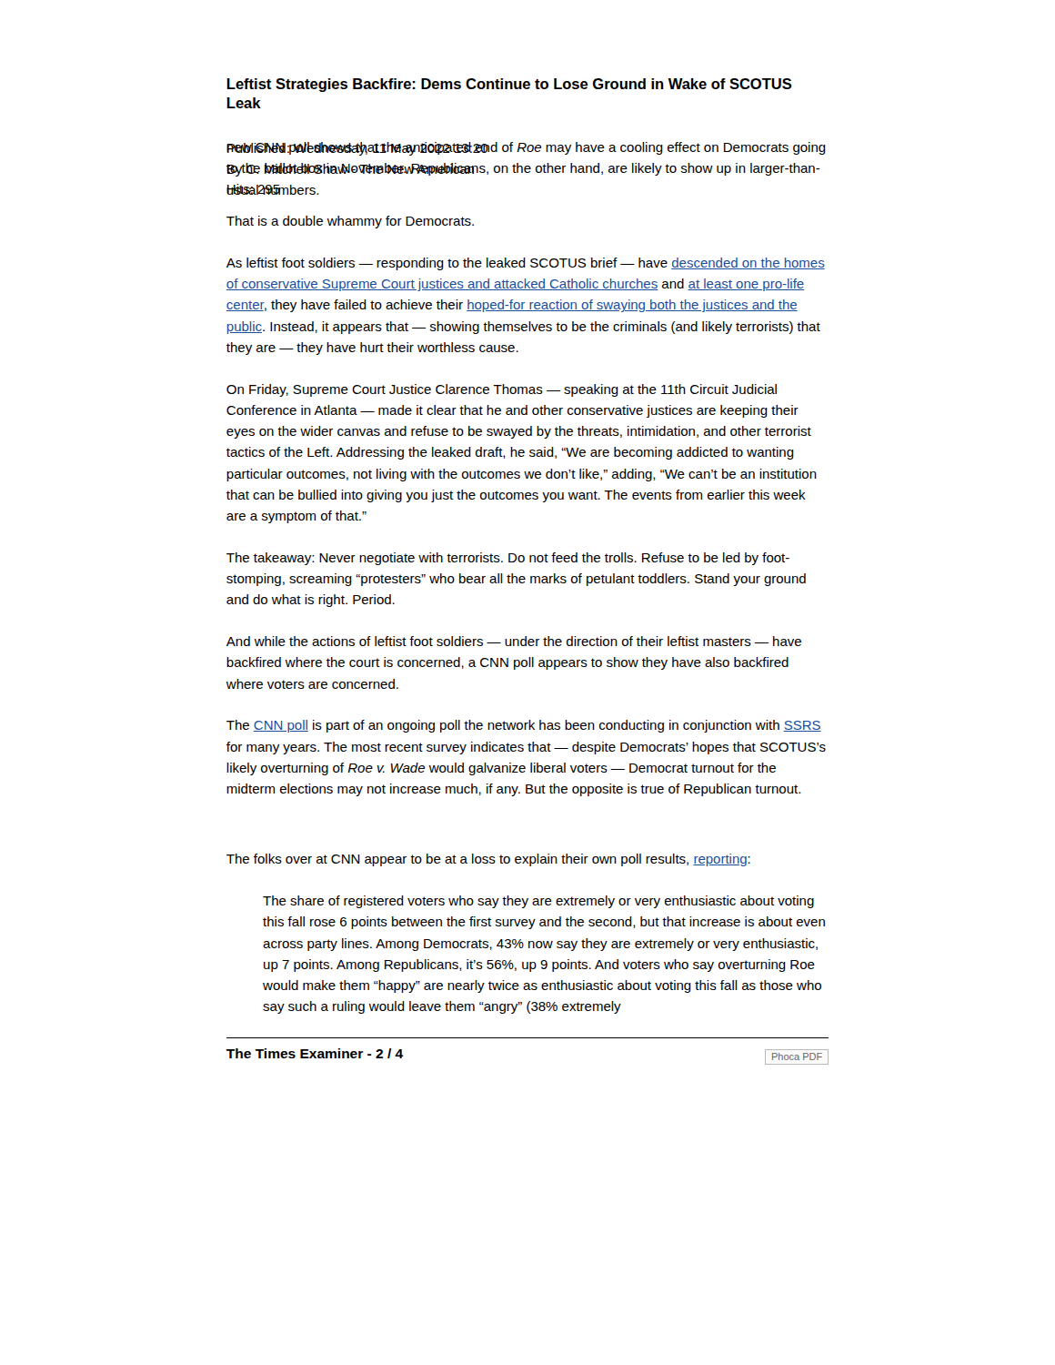Leftist Strategies Backfire: Dems Continue to Lose Ground in Wake of SCOTUS Leak
new CNN poll shows that the anticipated end of Roe may have a cooling effect on Democrats going to the ballot box in November. Republicans, on the other hand, are likely to show up in larger-than-usual numbers.
Published: Wednesday, 11 May 2022 13:20
By C. Mitchell Shaw - The New American
Hits: 295
That is a double whammy for Democrats.
As leftist foot soldiers — responding to the leaked SCOTUS brief — have descended on the homes of conservative Supreme Court justices and attacked Catholic churches and at least one pro-life center, they have failed to achieve their hoped-for reaction of swaying both the justices and the public. Instead, it appears that — showing themselves to be the criminals (and likely terrorists) that they are — they have hurt their worthless cause.
On Friday, Supreme Court Justice Clarence Thomas — speaking at the 11th Circuit Judicial Conference in Atlanta — made it clear that he and other conservative justices are keeping their eyes on the wider canvas and refuse to be swayed by the threats, intimidation, and other terrorist tactics of the Left. Addressing the leaked draft, he said, “We are becoming addicted to wanting particular outcomes, not living with the outcomes we don’t like,” adding, “We can’t be an institution that can be bullied into giving you just the outcomes you want. The events from earlier this week are a symptom of that.”
The takeaway: Never negotiate with terrorists. Do not feed the trolls. Refuse to be led by foot-stomping, screaming “protesters” who bear all the marks of petulant toddlers. Stand your ground and do what is right. Period.
And while the actions of leftist foot soldiers — under the direction of their leftist masters — have backfired where the court is concerned, a CNN poll appears to show they have also backfired where voters are concerned.
The CNN poll is part of an ongoing poll the network has been conducting in conjunction with SSRS for many years. The most recent survey indicates that — despite Democrats’ hopes that SCOTUS’s likely overturning of Roe v. Wade would galvanize liberal voters — Democrat turnout for the midterm elections may not increase much, if any. But the opposite is true of Republican turnout.
The folks over at CNN appear to be at a loss to explain their own poll results, reporting:
The share of registered voters who say they are extremely or very enthusiastic about voting this fall rose 6 points between the first survey and the second, but that increase is about even across party lines. Among Democrats, 43% now say they are extremely or very enthusiastic, up 7 points. Among Republicans, it’s 56%, up 9 points. And voters who say overturning Roe would make them “happy” are nearly twice as enthusiastic about voting this fall as those who say such a ruling would leave them “angry” (38% extremely
The Times Examiner - 2 / 4
Phoca PDF